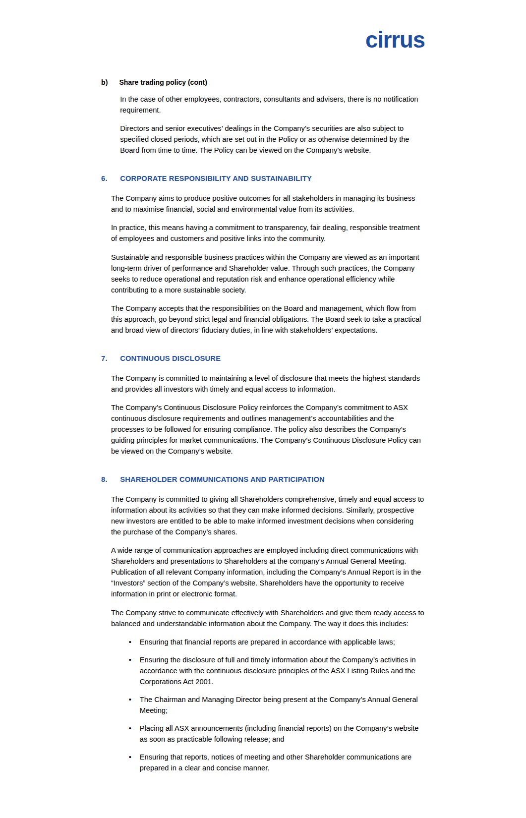cirrus
b) Share trading policy (cont)
In the case of other employees, contractors, consultants and advisers, there is no notification requirement.
Directors and senior executives’ dealings in the Company’s securities are also subject to specified closed periods, which are set out in the Policy or as otherwise determined by the Board from time to time. The Policy can be viewed on the Company’s website.
6. CORPORATE RESPONSIBILITY AND SUSTAINABILITY
The Company aims to produce positive outcomes for all stakeholders in managing its business and to maximise financial, social and environmental value from its activities.
In practice, this means having a commitment to transparency, fair dealing, responsible treatment of employees and customers and positive links into the community.
Sustainable and responsible business practices within the Company are viewed as an important long-term driver of performance and Shareholder value. Through such practices, the Company seeks to reduce operational and reputation risk and enhance operational efficiency while contributing to a more sustainable society.
The Company accepts that the responsibilities on the Board and management, which flow from this approach, go beyond strict legal and financial obligations. The Board seek to take a practical and broad view of directors’ fiduciary duties, in line with stakeholders’ expectations.
7. CONTINUOUS DISCLOSURE
The Company is committed to maintaining a level of disclosure that meets the highest standards and provides all investors with timely and equal access to information.
The Company’s Continuous Disclosure Policy reinforces the Company’s commitment to ASX continuous disclosure requirements and outlines management’s accountabilities and the processes to be followed for ensuring compliance. The policy also describes the Company’s guiding principles for market communications. The Company’s Continuous Disclosure Policy can be viewed on the Company’s website.
8. SHAREHOLDER COMMUNICATIONS AND PARTICIPATION
The Company is committed to giving all Shareholders comprehensive, timely and equal access to information about its activities so that they can make informed decisions. Similarly, prospective new investors are entitled to be able to make informed investment decisions when considering the purchase of the Company’s shares.
A wide range of communication approaches are employed including direct communications with Shareholders and presentations to Shareholders at the company’s Annual General Meeting. Publication of all relevant Company information, including the Company’s Annual Report is in the “Investors” section of the Company’s website. Shareholders have the opportunity to receive information in print or electronic format.
The Company strive to communicate effectively with Shareholders and give them ready access to balanced and understandable information about the Company. The way it does this includes:
Ensuring that financial reports are prepared in accordance with applicable laws;
Ensuring the disclosure of full and timely information about the Company’s activities in accordance with the continuous disclosure principles of the ASX Listing Rules and the Corporations Act 2001.
The Chairman and Managing Director being present at the Company’s Annual General Meeting;
Placing all ASX announcements (including financial reports) on the Company’s website as soon as practicable following release; and
Ensuring that reports, notices of meeting and other Shareholder communications are prepared in a clear and concise manner.